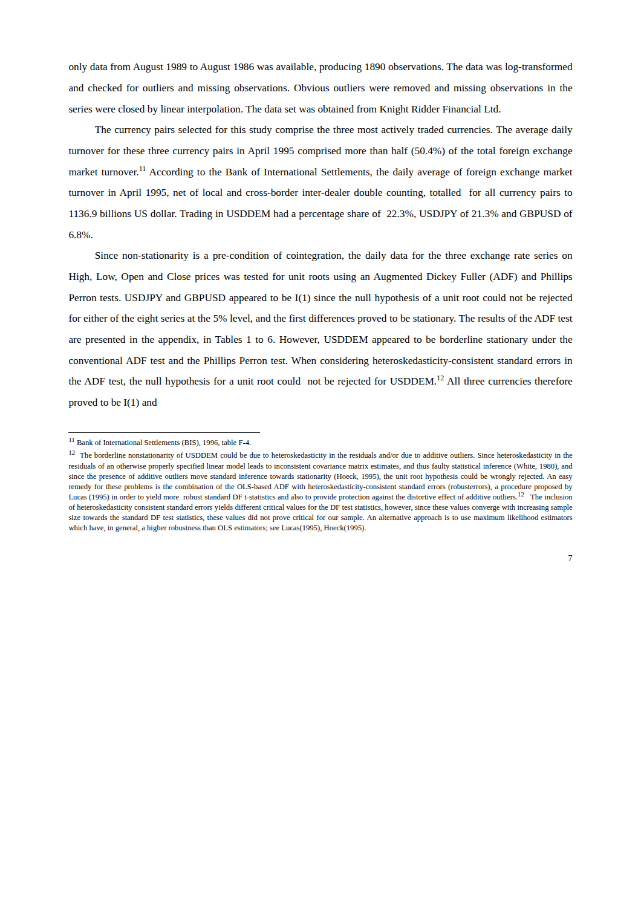only data from August 1989 to August 1986 was available, producing 1890 observations. The data was log-transformed and checked for outliers and missing observations. Obvious outliers were removed and missing observations in the series were closed by linear interpolation. The data set was obtained from Knight Ridder Financial Ltd.
The currency pairs selected for this study comprise the three most actively traded currencies. The average daily turnover for these three currency pairs in April 1995 comprised more than half (50.4%) of the total foreign exchange market turnover.11 According to the Bank of International Settlements, the daily average of foreign exchange market turnover in April 1995, net of local and cross-border inter-dealer double counting, totalled for all currency pairs to 1136.9 billions US dollar. Trading in USDDEM had a percentage share of 22.3%, USDJPY of 21.3% and GBPUSD of 6.8%.
Since non-stationarity is a pre-condition of cointegration, the daily data for the three exchange rate series on High, Low, Open and Close prices was tested for unit roots using an Augmented Dickey Fuller (ADF) and Phillips Perron tests. USDJPY and GBPUSD appeared to be I(1) since the null hypothesis of a unit root could not be rejected for either of the eight series at the 5% level, and the first differences proved to be stationary. The results of the ADF test are presented in the appendix, in Tables 1 to 6. However, USDDEM appeared to be borderline stationary under the conventional ADF test and the Phillips Perron test. When considering heteroskedasticity-consistent standard errors in the ADF test, the null hypothesis for a unit root could not be rejected for USDDEM.12 All three currencies therefore proved to be I(1) and
11 Bank of International Settlements (BIS), 1996, table F-4.
12 The borderline nonstationarity of USDDEM could be due to heteroskedasticity in the residuals and/or due to additive outliers. Since heteroskedasticity in the residuals of an otherwise properly specified linear model leads to inconsistent covariance matrix estimates, and thus faulty statistical inference (White, 1980), and since the presence of additive outliers move standard inference towards stationarity (Hoeck, 1995), the unit root hypothesis could be wrongly rejected. An easy remedy for these problems is the combination of the OLS-based ADF with heteroskedasticity-consistent standard errors (robusterrors), a procedure proposed by Lucas (1995) in order to yield more robust standard DF t-statistics and also to provide protection against the distortive effect of additive outliers.12 The inclusion of heteroskedasticity consistent standard errors yields different critical values for the DF test statistics, however, since these values converge with increasing sample size towards the standard DF test statistics, these values did not prove critical for our sample. An alternative approach is to use maximum likelihood estimators which have, in general, a higher robustness than OLS estimators; see Lucas(1995), Hoeck(1995).
7